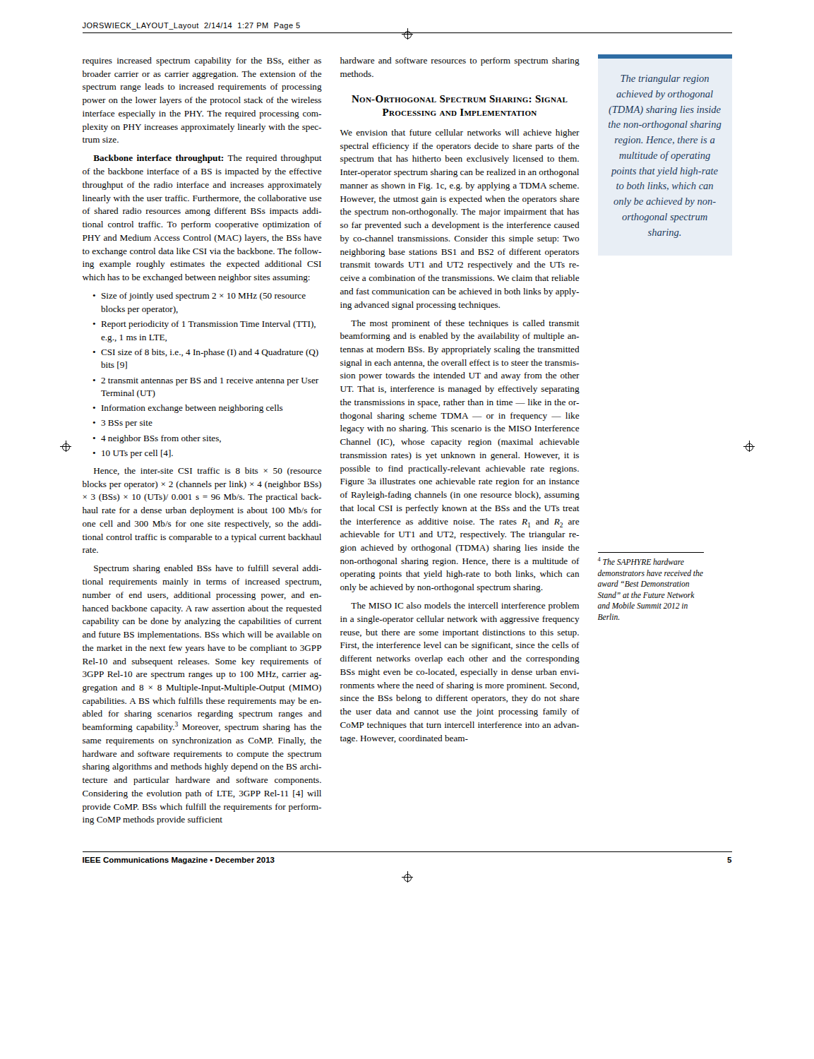JORSWIECK_LAYOUT_Layout 2/14/14 1:27 PM Page 5
requires increased spectrum capability for the BSs, either as broader carrier or as carrier aggregation. The extension of the spectrum range leads to increased requirements of processing power on the lower layers of the protocol stack of the wireless interface especially in the PHY. The required processing complexity on PHY increases approximately linearly with the spectrum size.
Backbone interface throughput: The required throughput of the backbone interface of a BS is impacted by the effective throughput of the radio interface and increases approximately linearly with the user traffic. Furthermore, the collaborative use of shared radio resources among different BSs impacts additional control traffic. To perform cooperative optimization of PHY and Medium Access Control (MAC) layers, the BSs have to exchange control data like CSI via the backbone. The following example roughly estimates the expected additional CSI which has to be exchanged between neighbor sites assuming:
Size of jointly used spectrum 2 × 10 MHz (50 resource blocks per operator),
Report periodicity of 1 Transmission Time Interval (TTI), e.g., 1 ms in LTE,
CSI size of 8 bits, i.e., 4 In-phase (I) and 4 Quadrature (Q) bits [9]
2 transmit antennas per BS and 1 receive antenna per User Terminal (UT)
Information exchange between neighboring cells
3 BSs per site
4 neighbor BSs from other sites,
10 UTs per cell [4].
Hence, the inter-site CSI traffic is 8 bits × 50 (resource blocks per operator) × 2 (channels per link) × 4 (neighbor BSs) × 3 (BSs) × 10 (UTs)/ 0.001 s = 96 Mb/s. The practical backhaul rate for a dense urban deployment is about 100 Mb/s for one cell and 300 Mb/s for one site respectively, so the additional control traffic is comparable to a typical current backhaul rate.
Spectrum sharing enabled BSs have to fulfill several additional requirements mainly in terms of increased spectrum, number of end users, additional processing power, and enhanced backbone capacity. A raw assertion about the requested capability can be done by analyzing the capabilities of current and future BS implementations. BSs which will be available on the market in the next few years have to be compliant to 3GPP Rel-10 and subsequent releases. Some key requirements of 3GPP Rel-10 are spectrum ranges up to 100 MHz, carrier aggregation and 8 × 8 Multiple-Input-Multiple-Output (MIMO) capabilities. A BS which fulfills these requirements may be enabled for sharing scenarios regarding spectrum ranges and beamforming capability.3 Moreover, spectrum sharing has the same requirements on synchronization as CoMP. Finally, the hardware and software requirements to compute the spectrum sharing algorithms and methods highly depend on the BS architecture and particular hardware and software components. Considering the evolution path of LTE, 3GPP Rel-11 [4] will provide CoMP. BSs which fulfill the requirements for performing CoMP methods provide sufficient
hardware and software resources to perform spectrum sharing methods.
Non-Orthogonal Spectrum Sharing: Signal Processing and Implementation
We envision that future cellular networks will achieve higher spectral efficiency if the operators decide to share parts of the spectrum that has hitherto been exclusively licensed to them. Inter-operator spectrum sharing can be realized in an orthogonal manner as shown in Fig. 1c, e.g. by applying a TDMA scheme. However, the utmost gain is expected when the operators share the spectrum non-orthogonally. The major impairment that has so far prevented such a development is the interference caused by co-channel transmissions. Consider this simple setup: Two neighboring base stations BS1 and BS2 of different operators transmit towards UT1 and UT2 respectively and the UTs receive a combination of the transmissions. We claim that reliable and fast communication can be achieved in both links by applying advanced signal processing techniques.
The most prominent of these techniques is called transmit beamforming and is enabled by the availability of multiple antennas at modern BSs. By appropriately scaling the transmitted signal in each antenna, the overall effect is to steer the transmission power towards the intended UT and away from the other UT. That is, interference is managed by effectively separating the transmissions in space, rather than in time — like in the orthogonal sharing scheme TDMA — or in frequency — like legacy with no sharing. This scenario is the MISO Interference Channel (IC), whose capacity region (maximal achievable transmission rates) is yet unknown in general. However, it is possible to find practically-relevant achievable rate regions. Figure 3a illustrates one achievable rate region for an instance of Rayleigh-fading channels (in one resource block), assuming that local CSI is perfectly known at the BSs and the UTs treat the interference as additive noise. The rates R1 and R2 are achievable for UT1 and UT2, respectively. The triangular region achieved by orthogonal (TDMA) sharing lies inside the non-orthogonal sharing region. Hence, there is a multitude of operating points that yield high-rate to both links, which can only be achieved by non-orthogonal spectrum sharing.
The MISO IC also models the intercell interference problem in a single-operator cellular network with aggressive frequency reuse, but there are some important distinctions to this setup. First, the interference level can be significant, since the cells of different networks overlap each other and the corresponding BSs might even be co-located, especially in dense urban environments where the need of sharing is more prominent. Second, since the BSs belong to different operators, they do not share the user data and cannot use the joint processing family of CoMP techniques that turn intercell interference into an advantage. However, coordinated beam-
The triangular region achieved by orthogonal (TDMA) sharing lies inside the non-orthogonal sharing region. Hence, there is a multitude of operating points that yield high-rate to both links, which can only be achieved by non-orthogonal spectrum sharing.
4 The SAPHYRE hardware demonstrators have received the award “Best Demonstration Stand” at the Future Network and Mobile Summit 2012 in Berlin.
IEEE Communications Magazine • December 2013
5